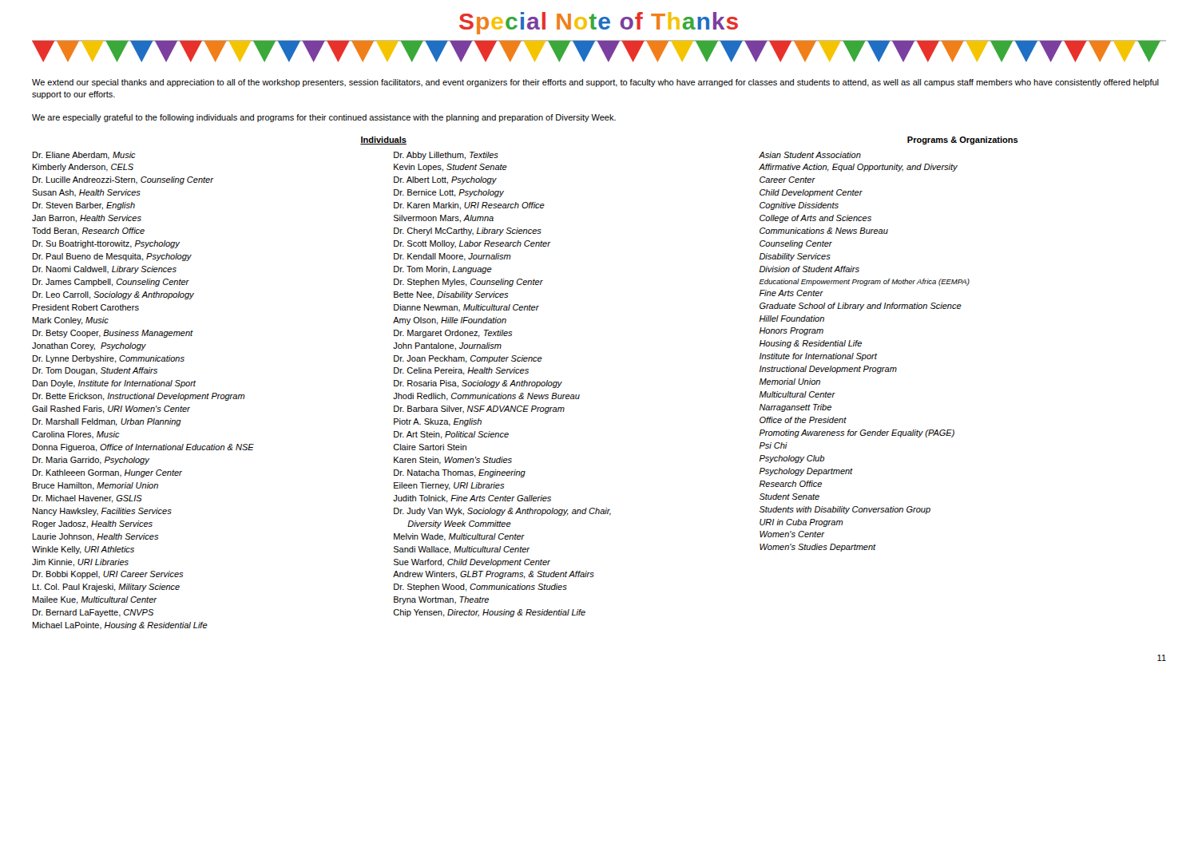Special Note of Thanks
We extend our special thanks and appreciation to all of the workshop presenters, session facilitators, and event organizers for their efforts and support, to faculty who have arranged for classes and students to attend, as well as all campus staff members who have consistently offered helpful support to our efforts.
We are especially grateful to the following individuals and programs for their continued assistance with the planning and preparation of Diversity Week.
Individuals
Dr. Eliane Aberdam, Music
Kimberly Anderson, CELS
Dr. Lucille Andreozzi-Stern, Counseling Center
Susan Ash, Health Services
Dr. Steven Barber, English
Jan Barron, Health Services
Todd Beran, Research Office
Dr. Su Boatright-ttorowitz, Psychology
Dr. Paul Bueno de Mesquita, Psychology
Dr. Naomi Caldwell, Library Sciences
Dr. James Campbell, Counseling Center
Dr. Leo Carroll, Sociology & Anthropology
President Robert Carothers
Mark Conley, Music
Dr. Betsy Cooper, Business Management
Jonathan Corey, Psychology
Dr. Lynne Derbyshire, Communications
Dr. Tom Dougan, Student Affairs
Dan Doyle, Institute for International Sport
Dr. Bette Erickson, Instructional Development Program
Gail Rashed Faris, URI Women's Center
Dr. Marshall Feldman, Urban Planning
Carolina Flores, Music
Donna Figueroa, Office of International Education & NSE
Dr. Maria Garrido, Psychology
Dr. Kathleeen Gorman, Hunger Center
Bruce Hamilton, Memorial Union
Dr. Michael Havener, GSLIS
Nancy Hawksley, Facilities Services
Roger Jadosz, Health Services
Laurie Johnson, Health Services
Winkle Kelly, URI Athletics
Jim Kinnie, URI Libraries
Dr. Bobbi Koppel, URI Career Services
Lt. Col. Paul Krajeski, Military Science
Mailee Kue, Multicultural Center
Dr. Bernard LaFayette, CNVPS
Michael LaPointe, Housing & Residential Life
Dr. Abby Lillethum, Textiles
Kevin Lopes, Student Senate
Dr. Albert Lott, Psychology
Dr. Bernice Lott, Psychology
Dr. Karen Markin, URI Research Office
Silvermoon Mars, Alumna
Dr. Cheryl McCarthy, Library Sciences
Dr. Scott Molloy, Labor Research Center
Dr. Kendall Moore, Journalism
Dr. Tom Morin, Language
Dr. Stephen Myles, Counseling Center
Bette Nee, Disability Services
Dianne Newman, Multicultural Center
Amy Olson, Hille lFoundation
Dr. Margaret Ordonez, Textiles
John Pantalone, Journalism
Dr. Joan Peckham, Computer Science
Dr. Celina Pereira, Health Services
Dr. Rosaria Pisa, Sociology & Anthropology
Jhodi Redlich, Communications & News Bureau
Dr. Barbara Silver, NSF ADVANCE Program
Piotr A. Skuza, English
Dr. Art Stein, Political Science
Claire Sartori Stein
Karen Stein, Women's Studies
Dr. Natacha Thomas, Engineering
Eileen Tierney, URI Libraries
Judith Tolnick, Fine Arts Center Galleries
Dr. Judy Van Wyk, Sociology & Anthropology, and Chair,
Diversity Week Committee
Melvin Wade, Multicultural Center
Sandi Wallace, Multicultural Center
Sue Warford, Child Development Center
Andrew Winters, GLBT Programs, & Student Affairs
Dr. Stephen Wood, Communications Studies
Bryna Wortman, Theatre
Chip Yensen, Director, Housing & Residential Life
Programs & Organizations
Asian Student Association
Affirmative Action, Equal Opportunity, and Diversity
Career Center
Child Development Center
Cognitive Dissidents
College of Arts and Sciences
Communications & News Bureau
Counseling Center
Disability Services
Division of Student Affairs
Educational Empowerment Program of Mother Africa (EEMPA)
Fine Arts Center
Graduate School of Library and Information Science
Hillel Foundation
Honors Program
Housing & Residential Life
Institute for International Sport
Instructional Development Program
Memorial Union
Multicultural Center
Narragansett Tribe
Office of the President
Promoting Awareness for Gender Equality (PAGE)
Psi Chi
Psychology Club
Psychology Department
Research Office
Student Senate
Students with Disability Conversation Group
URI in Cuba Program
Women's Center
Women's Studies Department
11